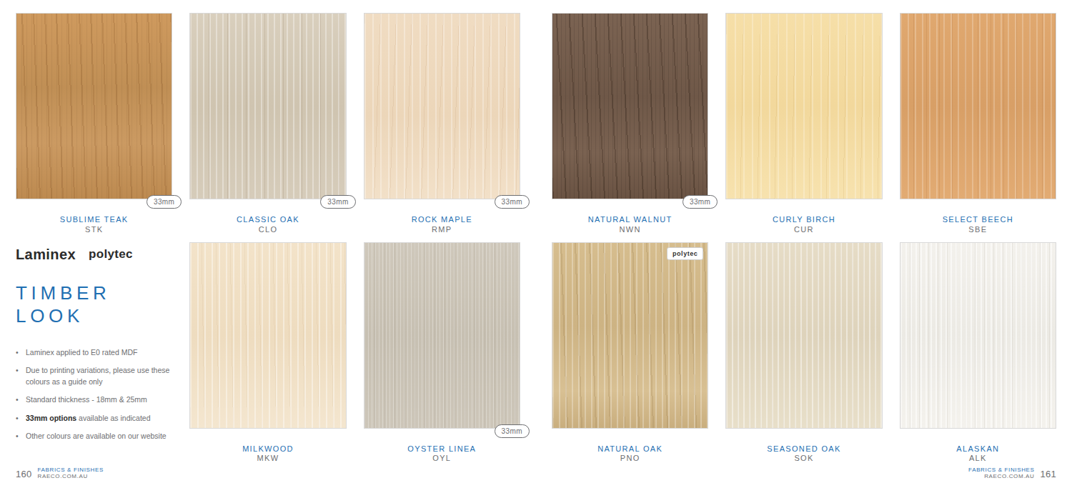33mm
Sublime Teak STK
33mm
Classic Oak CLO
33mm
Rock Maple RMP
Laminex polytec
Timber
Look
Laminex applied to E0 rated MDF
Due to printing variations, please use these colours as a guide only
Standard thickness - 18mm & 25mm
33mm options available as indicated
Other colours are available on our website
Milkwood MKW
33mm
Oyster Linea OYL
160 FABRICS & FINISHES RAECO.COM.AU
33mm
Natural Walnut NWN
Curly Birch CUR
Select Beech SBE
polytec
Natural Oak PNO
Seasoned Oak SOK
Alaskan ALK
161 FABRICS & FINISHES RAECO.COM.AU